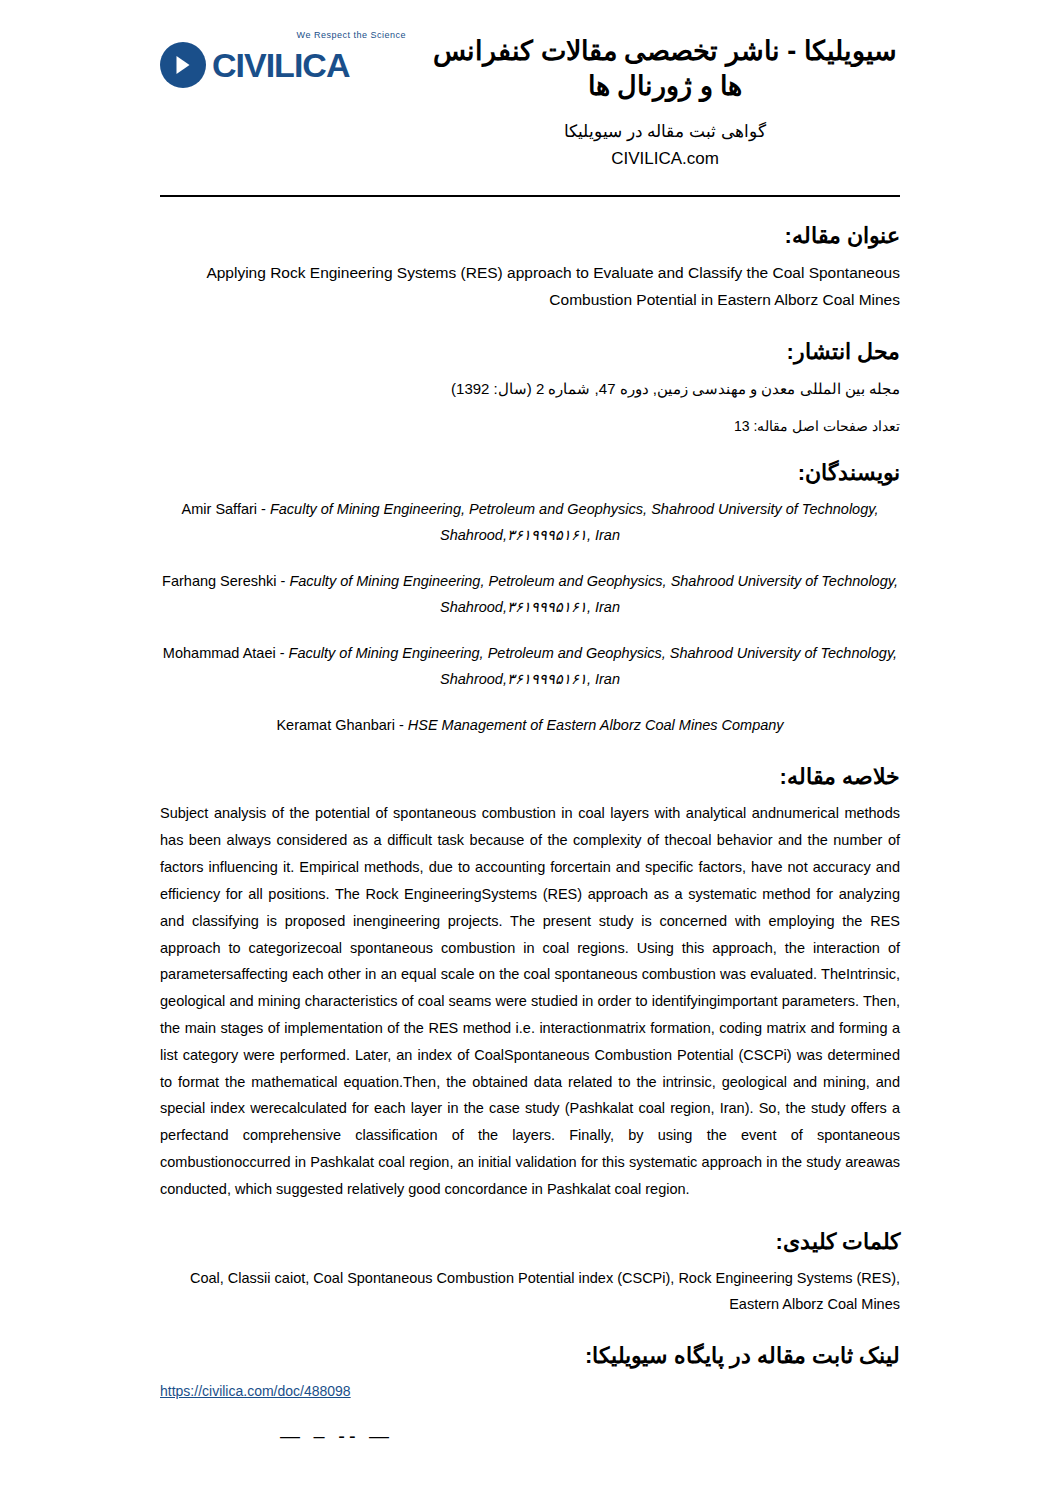سیویلیکا - ناشر تخصصی مقالات کنفرانس ها و ژورنال ها
گواهی ثبت مقاله در سیویلیکا CIVILICA.com
We Respect the Science
CIVILICA
عنوان مقاله:
Applying Rock Engineering Systems (RES) approach to Evaluate and Classify the Coal Spontaneous Combustion Potential in Eastern Alborz Coal Mines
محل انتشار:
مجله بین المللی معدن و مهندسی زمین, دوره 47, شماره 2 (سال: 1392)
تعداد صفحات اصل مقاله: 13
نویسندگان:
Amir Saffari - Faculty of Mining Engineering, Petroleum and Geophysics, Shahrood University of Technology, Shahrood,۳۶۱۹۹۹۵۱۶۱, Iran
Farhang Sereshki - Faculty of Mining Engineering, Petroleum and Geophysics, Shahrood University of Technology, Shahrood,۳۶۱۹۹۹۵۱۶۱, Iran
Mohammad Ataei - Faculty of Mining Engineering, Petroleum and Geophysics, Shahrood University of Technology, Shahrood,۳۶۱۹۹۹۵۱۶۱, Iran
Keramat Ghanbari - HSE Management of Eastern Alborz Coal Mines Company
خلاصه مقاله:
Subject analysis of the potential of spontaneous combustion in coal layers with analytical andnumerical methods has been always considered as a difficult task because of the complexity of thecoal behavior and the number of factors influencing it. Empirical methods, due to accounting forcertain and specific factors, have not accuracy and efficiency for all positions. The Rock EngineeringSystems (RES) approach as a systematic method for analyzing and classifying is proposed inengineering projects. The present study is concerned with employing the RES approach to categorizecoal spontaneous combustion in coal regions. Using this approach, the interaction of parametersaffecting each other in an equal scale on the coal spontaneous combustion was evaluated. TheIntrinsic, geological and mining characteristics of coal seams were studied in order to identifyingimportant parameters. Then, the main stages of implementation of the RES method i.e. interactionmatrix formation, coding matrix and forming a list category were performed. Later, an index of CoalSpontaneous Combustion Potential (CSCPi) was determined to format the mathematical equation.Then, the obtained data related to the intrinsic, geological and mining, and special index werecalculated for each layer in the case study (Pashkalat coal region, Iran). So, the study offers a perfectand comprehensive classification of the layers. Finally, by using the event of spontaneous combustionoccurred in Pashkalat coal region, an initial validation for this systematic approach in the study areawas conducted, which suggested relatively good concordance in Pashkalat coal region.
کلمات کلیدی:
Coal, Classii caiot, Coal Spontaneous Combustion Potential index (CSCPi), Rock Engineering Systems (RES), Eastern Alborz Coal Mines
لینک ثابت مقاله در پایگاه سیویلیکا:
https://civilica.com/doc/488098
— – -- —